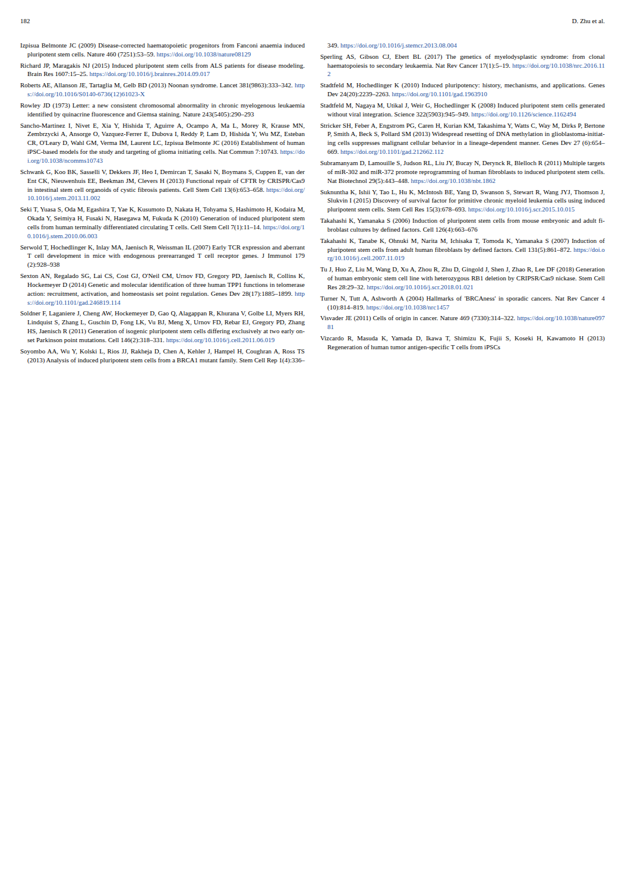182 D. Zhu et al.
Izpisua Belmonte JC (2009) Disease-corrected haematopoietic progenitors from Fanconi anaemia induced pluripotent stem cells. Nature 460 (7251):53–59. https://doi.org/10.1038/nature08129
Richard JP, Maragakis NJ (2015) Induced pluripotent stem cells from ALS patients for disease modeling. Brain Res 1607:15–25. https://doi.org/10.1016/j.brainres.2014.09.017
Roberts AE, Allanson JE, Tartaglia M, Gelb BD (2013) Noonan syndrome. Lancet 381(9863):333–342. https://doi.org/10.1016/S0140-6736(12)61023-X
Rowley JD (1973) Letter: a new consistent chromosomal abnormality in chronic myelogenous leukaemia identified by quinacrine fluorescence and Giemsa staining. Nature 243(5405):290–293
Sancho-Martinez I, Nivet E, Xia Y, Hishida T, Aguirre A, Ocampo A, Ma L, Morey R, Krause MN, Zembrzycki A, Ansorge O, Vazquez-Ferrer E, Dubova I, Reddy P, Lam D, Hishida Y, Wu MZ, Esteban CR, O'Leary D, Wahl GM, Verma IM, Laurent LC, Izpisua Belmonte JC (2016) Establishment of human iPSC-based models for the study and targeting of glioma initiating cells. Nat Commun 7:10743. https://doi.org/10.1038/ncomms10743
Schwank G, Koo BK, Sasselli V, Dekkers JF, Heo I, Demircan T, Sasaki N, Boymans S, Cuppen E, van der Ent CK, Nieuwenhuis EE, Beekman JM, Clevers H (2013) Functional repair of CFTR by CRISPR/Cas9 in intestinal stem cell organoids of cystic fibrosis patients. Cell Stem Cell 13(6):653–658. https://doi.org/10.1016/j.stem.2013.11.002
Seki T, Yuasa S, Oda M, Egashira T, Yae K, Kusumoto D, Nakata H, Tohyama S, Hashimoto H, Kodaira M, Okada Y, Seimiya H, Fusaki N, Hasegawa M, Fukuda K (2010) Generation of induced pluripotent stem cells from human terminally differentiated circulating T cells. Cell Stem Cell 7(1):11–14. https://doi.org/10.1016/j.stem.2010.06.003
Serwold T, Hochedlinger K, Inlay MA, Jaenisch R, Weissman IL (2007) Early TCR expression and aberrant T cell development in mice with endogenous prerearranged T cell receptor genes. J Immunol 179 (2):928–938
Sexton AN, Regalado SG, Lai CS, Cost GJ, O'Neil CM, Urnov FD, Gregory PD, Jaenisch R, Collins K, Hockemeyer D (2014) Genetic and molecular identification of three human TPP1 functions in telomerase action: recruitment, activation, and homeostasis set point regulation. Genes Dev 28(17):1885–1899. https://doi.org/10.1101/gad.246819.114
Soldner F, Laganiere J, Cheng AW, Hockemeyer D, Gao Q, Alagappan R, Khurana V, Golbe LI, Myers RH, Lindquist S, Zhang L, Guschin D, Fong LK, Vu BJ, Meng X, Urnov FD, Rebar EJ, Gregory PD, Zhang HS, Jaenisch R (2011) Generation of isogenic pluripotent stem cells differing exclusively at two early onset Parkinson point mutations. Cell 146(2):318–331. https://doi.org/10.1016/j.cell.2011.06.019
Soyombo AA, Wu Y, Kolski L, Rios JJ, Rakheja D, Chen A, Kehler J, Hampel H, Coughran A, Ross TS (2013) Analysis of induced pluripotent stem cells from a BRCA1 mutant family. Stem Cell Rep 1(4):336–349. https://doi.org/10.1016/j.stemcr.2013.08.004
Sperling AS, Gibson CJ, Ebert BL (2017) The genetics of myelodysplastic syndrome: from clonal haematopoiesis to secondary leukaemia. Nat Rev Cancer 17(1):5–19. https://doi.org/10.1038/nrc.2016.112
Stadtfeld M, Hochedlinger K (2010) Induced pluripotency: history, mechanisms, and applications. Genes Dev 24(20):2239–2263. https://doi.org/10.1101/gad.1963910
Stadtfeld M, Nagaya M, Utikal J, Weir G, Hochedlinger K (2008) Induced pluripotent stem cells generated without viral integration. Science 322(5903):945–949. https://doi.org/10.1126/science.1162494
Stricker SH, Feber A, Engstrom PG, Caren H, Kurian KM, Takashima Y, Watts C, Way M, Dirks P, Bertone P, Smith A, Beck S, Pollard SM (2013) Widespread resetting of DNA methylation in glioblastoma-initiating cells suppresses malignant cellular behavior in a lineage-dependent manner. Genes Dev 27 (6):654–669. https://doi.org/10.1101/gad.212662.112
Subramanyam D, Lamouille S, Judson RL, Liu JY, Bucay N, Derynck R, Blelloch R (2011) Multiple targets of miR-302 and miR-372 promote reprogramming of human fibroblasts to induced pluripotent stem cells. Nat Biotechnol 29(5):443–448. https://doi.org/10.1038/nbt.1862
Suknuntha K, Ishii Y, Tao L, Hu K, McIntosh BE, Yang D, Swanson S, Stewart R, Wang JYJ, Thomson J, Slukvin I (2015) Discovery of survival factor for primitive chronic myeloid leukemia cells using induced pluripotent stem cells. Stem Cell Res 15(3):678–693. https://doi.org/10.1016/j.scr.2015.10.015
Takahashi K, Yamanaka S (2006) Induction of pluripotent stem cells from mouse embryonic and adult fibroblast cultures by defined factors. Cell 126(4):663–676
Takahashi K, Tanabe K, Ohnuki M, Narita M, Ichisaka T, Tomoda K, Yamanaka S (2007) Induction of pluripotent stem cells from adult human fibroblasts by defined factors. Cell 131(5):861–872. https://doi.org/10.1016/j.cell.2007.11.019
Tu J, Huo Z, Liu M, Wang D, Xu A, Zhou R, Zhu D, Gingold J, Shen J, Zhao R, Lee DF (2018) Generation of human embryonic stem cell line with heterozygous RB1 deletion by CRIPSR/Cas9 nickase. Stem Cell Res 28:29–32. https://doi.org/10.1016/j.scr.2018.01.021
Turner N, Tutt A, Ashworth A (2004) Hallmarks of 'BRCAness' in sporadic cancers. Nat Rev Cancer 4 (10):814–819. https://doi.org/10.1038/nrc1457
Visvader JE (2011) Cells of origin in cancer. Nature 469 (7330):314–322. https://doi.org/10.1038/nature09781
Vizcardo R, Masuda K, Yamada D, Ikawa T, Shimizu K, Fujii S, Koseki H, Kawamoto H (2013) Regeneration of human tumor antigen-specific T cells from iPSCs